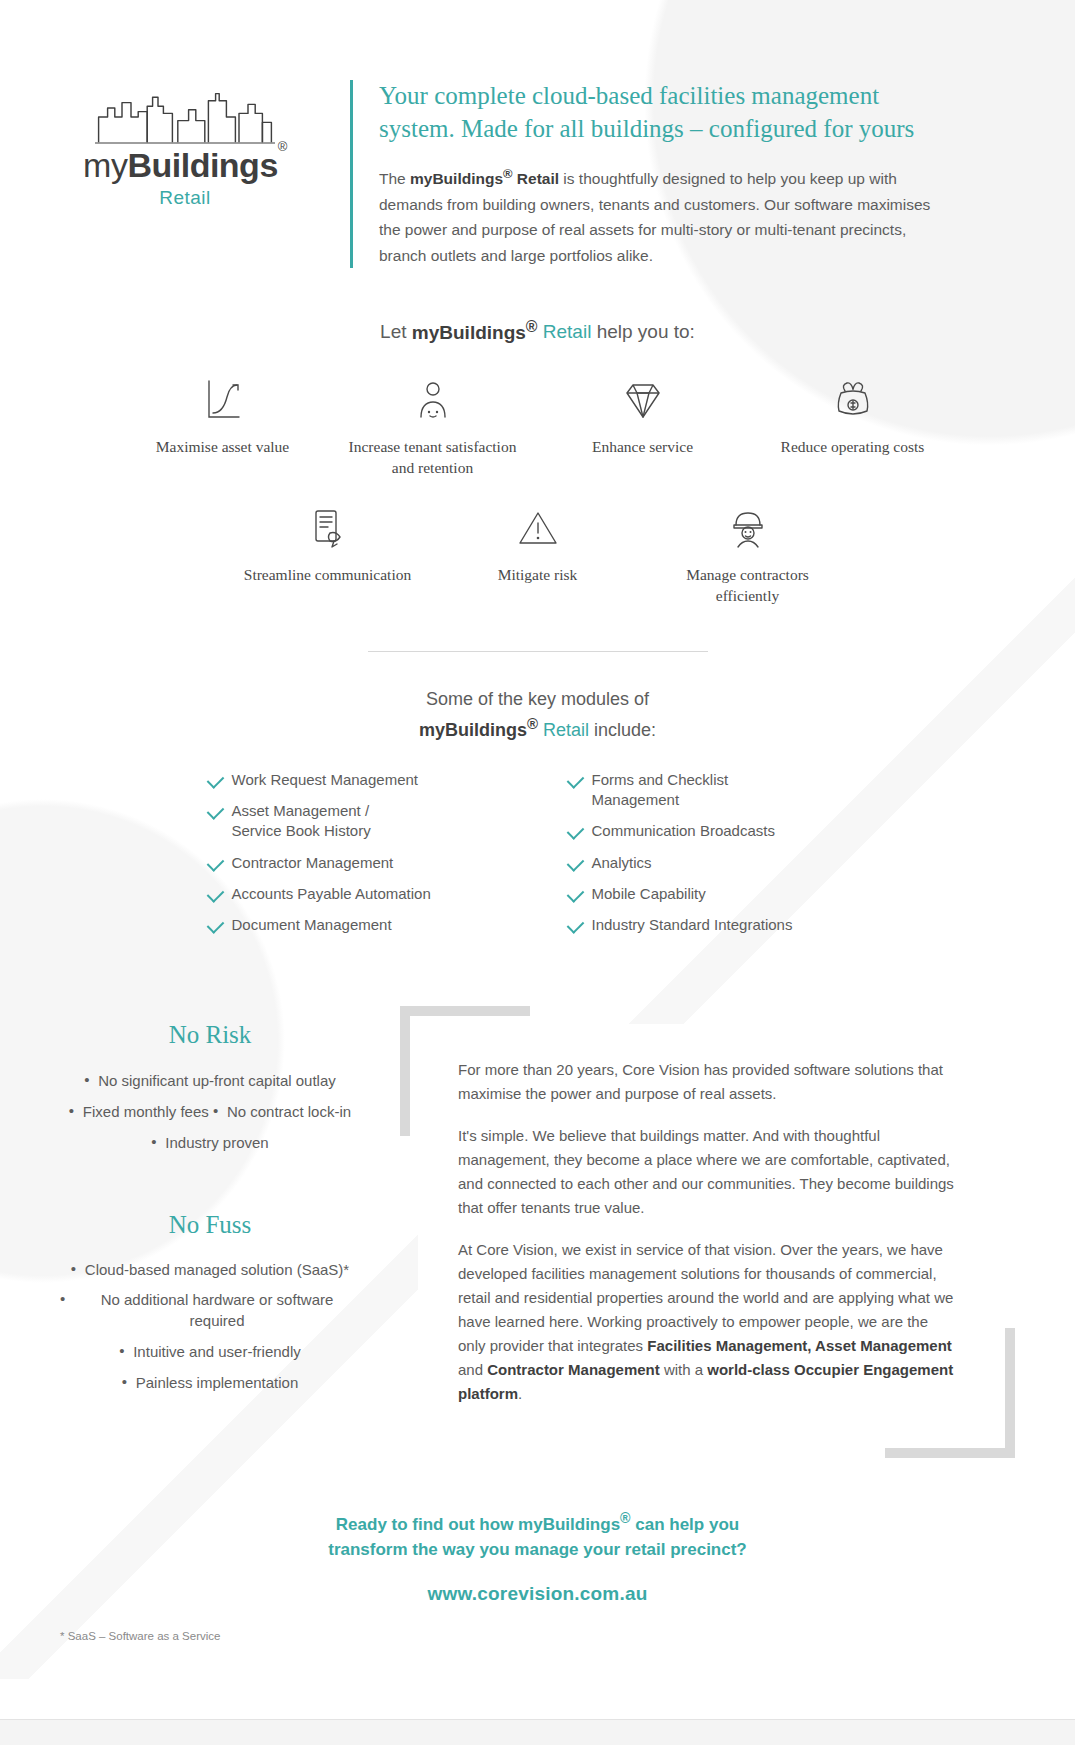my Buildings®
Retail
Your complete cloud-based facilities management system. Made for all buildings – configured for yours
The myBuildings® Retail is thoughtfully designed to help you keep up with demands from building owners, tenants and customers. Our software maximises the power and purpose of real assets for multi-story or multi-tenant precincts, branch outlets and large portfolios alike.
Let myBuildings® Retail help you to:
Maximise asset value
Increase tenant satisfaction and retention
Enhance service
Reduce operating costs
Streamline communication
Mitigate risk
Manage contractors efficiently
Some of the key modules of
myBuildings® Retail include:
Work Request Management
Asset Management /
Service Book History
Contractor Management
Accounts Payable Automation
Document Management
Forms and Checklist
Management
Communication Broadcasts
Analytics
Mobile Capability
Industry Standard Integrations
No Risk
No significant up-front capital outlay
Fixed monthly fees
No contract lock-in
Industry proven
No Fuss
Cloud-based managed solution (SaaS)*
No additional hardware or software required
Intuitive and user-friendly
Painless implementation
For more than 20 years, Core Vision has provided software solutions that maximise the power and purpose of real assets.
It's simple. We believe that buildings matter. And with thoughtful management, they become a place where we are comfortable, captivated, and connected to each other and our communities. They become buildings that offer tenants true value.
At Core Vision, we exist in service of that vision. Over the years, we have developed facilities management solutions for thousands of commercial, retail and residential properties around the world and are applying what we have learned here. Working proactively to empower people, we are the only provider that integrates Facilities Management, Asset Management and Contractor Management with a world-class Occupier Engagement platform.
Ready to find out how myBuildings® can help you
transform the way you manage your retail precinct?
www.corevision.com.au
* SaaS – Software as a Service